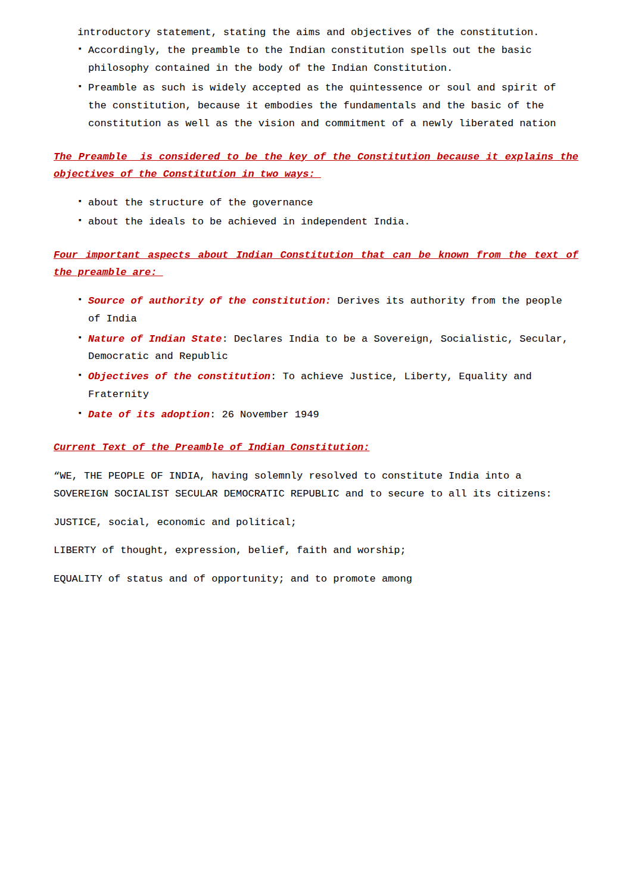introductory statement, stating the aims and objectives of the constitution.
Accordingly, the preamble to the Indian constitution spells out the basic philosophy contained in the body of the Indian Constitution.
Preamble as such is widely accepted as the quintessence or soul and spirit of the constitution, because it embodies the fundamentals and the basic of the constitution as well as the vision and commitment of a newly liberated nation
The Preamble is considered to be the key of the Constitution because it explains the objectives of the Constitution in two ways:
about the structure of the governance
about the ideals to be achieved in independent India.
Four important aspects about Indian Constitution that can be known from the text of the preamble are:
Source of authority of the constitution: Derives its authority from the people of India
Nature of Indian State: Declares India to be a Sovereign, Socialistic, Secular, Democratic and Republic
Objectives of the constitution: To achieve Justice, Liberty, Equality and Fraternity
Date of its adoption: 26 November 1949
Current Text of the Preamble of Indian Constitution:
“WE, THE PEOPLE OF INDIA, having solemnly resolved to constitute India into a SOVEREIGN SOCIALIST SECULAR DEMOCRATIC REPUBLIC and to secure to all its citizens:
JUSTICE, social, economic and political;
LIBERTY of thought, expression, belief, faith and worship;
EQUALITY of status and of opportunity; and to promote among